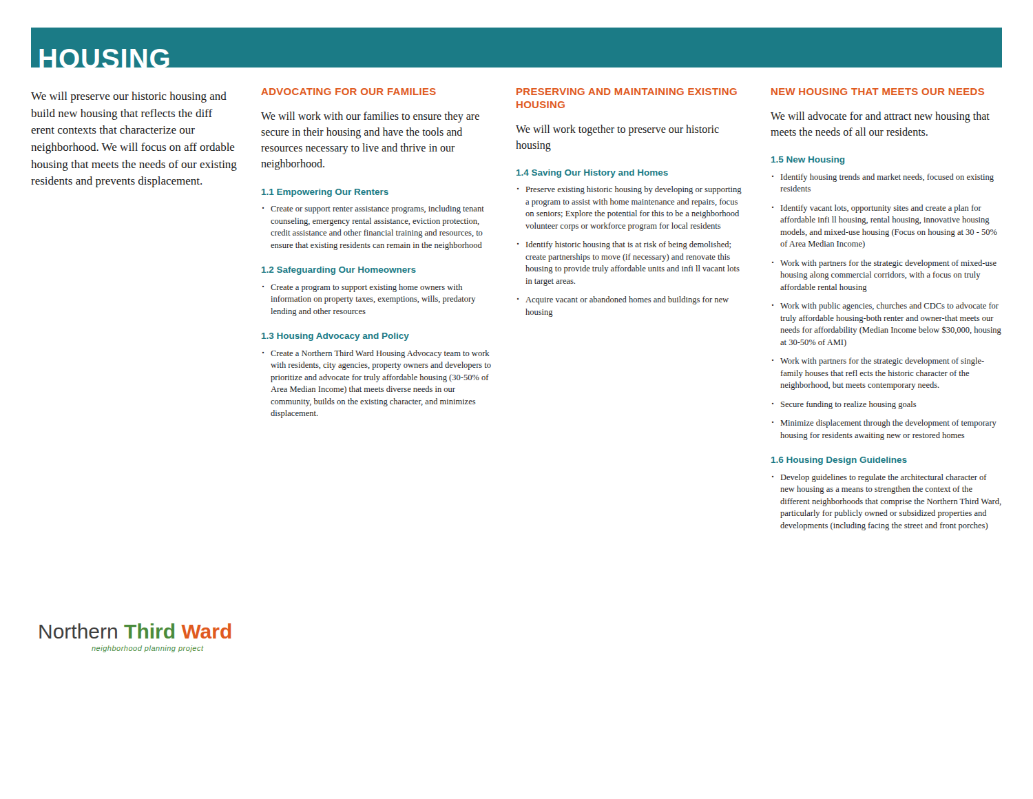HOUSING
We will preserve our historic housing and build new housing that reflects the diff erent contexts that characterize our neighborhood. We will focus on aff ordable housing that meets the needs of our existing residents and prevents displacement.
Advocating for our families
We will work with our families to ensure they are secure in their housing and have the tools and resources necessary to live and thrive in our neighborhood.
1.1 Empowering Our Renters
Create or support renter assistance programs, including tenant counseling, emergency rental assistance, eviction protection, credit assistance and other financial training and resources, to ensure that existing residents can remain in the neighborhood
1.2 Safeguarding Our Homeowners
Create a program to support existing home owners with information on property taxes, exemptions, wills, predatory lending and other resources
1.3 Housing Advocacy and Policy
Create a Northern Third Ward Housing Advocacy team to work with residents, city agencies, property owners and developers to prioritize and advocate for truly affordable housing (30-50% of Area Median Income) that meets diverse needs in our community, builds on the existing character, and minimizes displacement.
Preserving and maintaining existing housing
We will work together to preserve our historic housing
1.4 Saving Our History and Homes
Preserve existing historic housing by developing or supporting a program to assist with home maintenance and repairs, focus on seniors; Explore the potential for this to be a neighborhood volunteer corps or workforce program for local residents
Identify historic housing that is at risk of being demolished; create partnerships to move (if necessary) and renovate this housing to provide truly affordable units and infi ll vacant lots in target areas.
Acquire vacant or abandoned homes and buildings for new housing
New housing that meets our needs
We will advocate for and attract new housing that meets the needs of all our residents.
1.5 New Housing
Identify housing trends and market needs, focused on existing residents
Identify vacant lots, opportunity sites and create a plan for affordable infi ll housing, rental housing, innovative housing models, and mixed-use housing (Focus on housing at 30 - 50% of Area Median Income)
Work with partners for the strategic development of mixed-use housing along commercial corridors, with a focus on truly affordable rental housing
Work with public agencies, churches and CDCs to advocate for truly affordable housing-both renter and owner-that meets our needs for affordability (Median Income below $30,000, housing at 30-50% of AMI)
Work with partners for the strategic development of single-family houses that refl ects the historic character of the neighborhood, but meets contemporary needs.
Secure funding to realize housing goals
Minimize displacement through the development of temporary housing for residents awaiting new or restored homes
1.6 Housing Design Guidelines
Develop guidelines to regulate the architectural character of new housing as a means to strengthen the context of the different neighborhoods that comprise the Northern Third Ward, particularly for publicly owned or subsidized properties and developments (including facing the street and front porches)
Northern Third Ward
neighborhood planning project